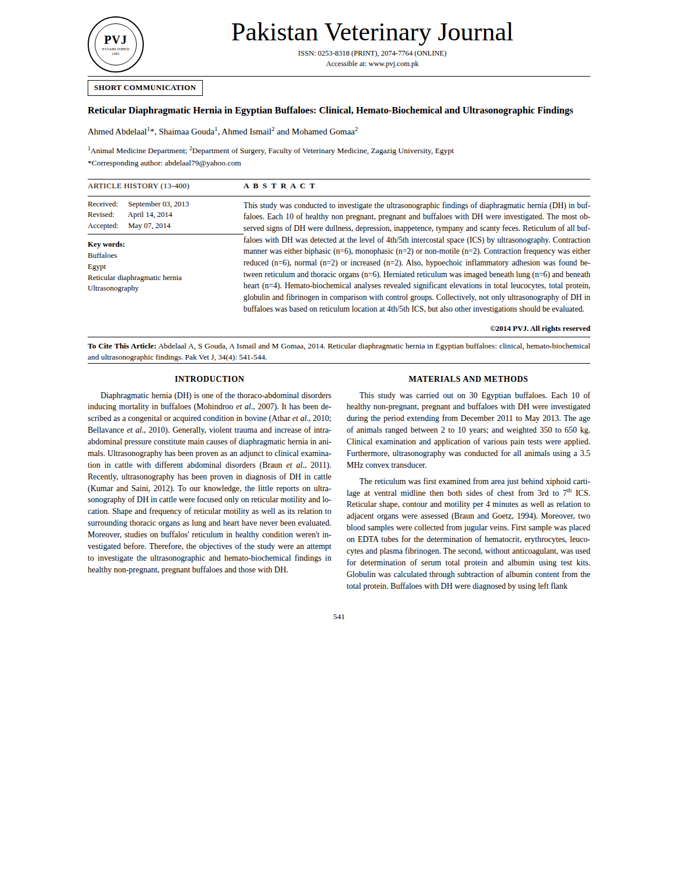PVJ ESTABLISHED 1981
Pakistan Veterinary Journal
ISSN: 0253-8318 (PRINT), 2074-7764 (ONLINE)
Accessible at: www.pvj.com.pk
SHORT COMMUNICATION
Reticular Diaphragmatic Hernia in Egyptian Buffaloes: Clinical, Hemato-Biochemical and Ultrasonographic Findings
Ahmed Abdelaal1*, Shaimaa Gouda1, Ahmed Ismail2 and Mohamed Gomaa2
1Animal Medicine Department; 2Department of Surgery, Faculty of Veterinary Medicine, Zagazig University, Egypt
*Corresponding author: abdelaal79@yahoo.com
| ARTICLE HISTORY (13-400) Received: September 03, 2013 Revised: April 14, 2014 Accepted: May 07, 2014 Key words: Buffaloes Egypt Reticular diaphragmatic hernia Ultrasonography | A B S T R A C T This study was conducted to investigate the ultrasonographic findings of diaphragmatic hernia (DH) in buffaloes. Each 10 of healthy non pregnant, pregnant and buffaloes with DH were investigated. The most observed signs of DH were dullness, depression, inappetence, tympany and scanty feces. Reticulum of all buffaloes with DH was detected at the level of 4th/5th intercostal space (ICS) by ultrasonography. Contraction manner was either biphasic (n=6), monophasic (n=2) or non-motile (n=2). Contraction frequency was either reduced (n=6), normal (n=2) or increased (n=2). Also, hypoechoic inflammatory adhesion was found between reticulum and thoracic organs (n=6). Herniated reticulum was imaged beneath lung (n=6) and beneath heart (n=4). Hemato-biochemical analyses revealed significant elevations in total leucocytes, total protein, globulin and fibrinogen in comparison with control groups. Collectively, not only ultrasonography of DH in buffaloes was based on reticulum location at 4th/5th ICS, but also other investigations should be evaluated. |
©2014 PVJ. All rights reserved
To Cite This Article: Abdelaal A, S Gouda, A Ismail and M Gomaa, 2014. Reticular diaphragmatic hernia in Egyptian buffaloes: clinical, hemato-biochemical and ultrasonographic findings. Pak Vet J, 34(4): 541-544.
INTRODUCTION
Diaphragmatic hernia (DH) is one of the thoraco-abdominal disorders inducing mortality in buffaloes (Mohindroo et al., 2007). It has been described as a congenital or acquired condition in bovine (Athar et al., 2010; Bellavance et al., 2010). Generally, violent trauma and increase of intra-abdominal pressure constitute main causes of diaphragmatic hernia in animals. Ultrasonography has been proven as an adjunct to clinical examination in cattle with different abdominal disorders (Braun et al., 2011). Recently, ultrasonography has been proven in diagnosis of DH in cattle (Kumar and Saini, 2012). To our knowledge, the little reports on ultrasonography of DH in cattle were focused only on reticular motility and location. Shape and frequency of reticular motility as well as its relation to surrounding thoracic organs as lung and heart have never been evaluated. Moreover, studies on buffalos' reticulum in healthy condition weren't investigated before. Therefore, the objectives of the study were an attempt to investigate the ultrasonographic and hemato-biochemical findings in healthy non-pregnant, pregnant buffaloes and those with DH.
MATERIALS AND METHODS
This study was carried out on 30 Egyptian buffaloes. Each 10 of healthy non-pregnant, pregnant and buffaloes with DH were investigated during the period extending from December 2011 to May 2013. The age of animals ranged between 2 to 10 years; and weighted 350 to 650 kg. Clinical examination and application of various pain tests were applied. Furthermore, ultrasonography was conducted for all animals using a 3.5 MHz convex transducer.
The reticulum was first examined from area just behind xiphoid cartilage at ventral midline then both sides of chest from 3rd to 7th ICS. Reticular shape, contour and motility per 4 minutes as well as relation to adjacent organs were assessed (Braun and Goetz, 1994). Moreover, two blood samples were collected from jugular veins. First sample was placed on EDTA tubes for the determination of hematocrit, erythrocytes, leucocytes and plasma fibrinogen. The second, without anticoagulant, was used for determination of serum total protein and albumin using test kits. Globulin was calculated through subtraction of albumin content from the total protein. Buffaloes with DH were diagnosed by using left flank
541